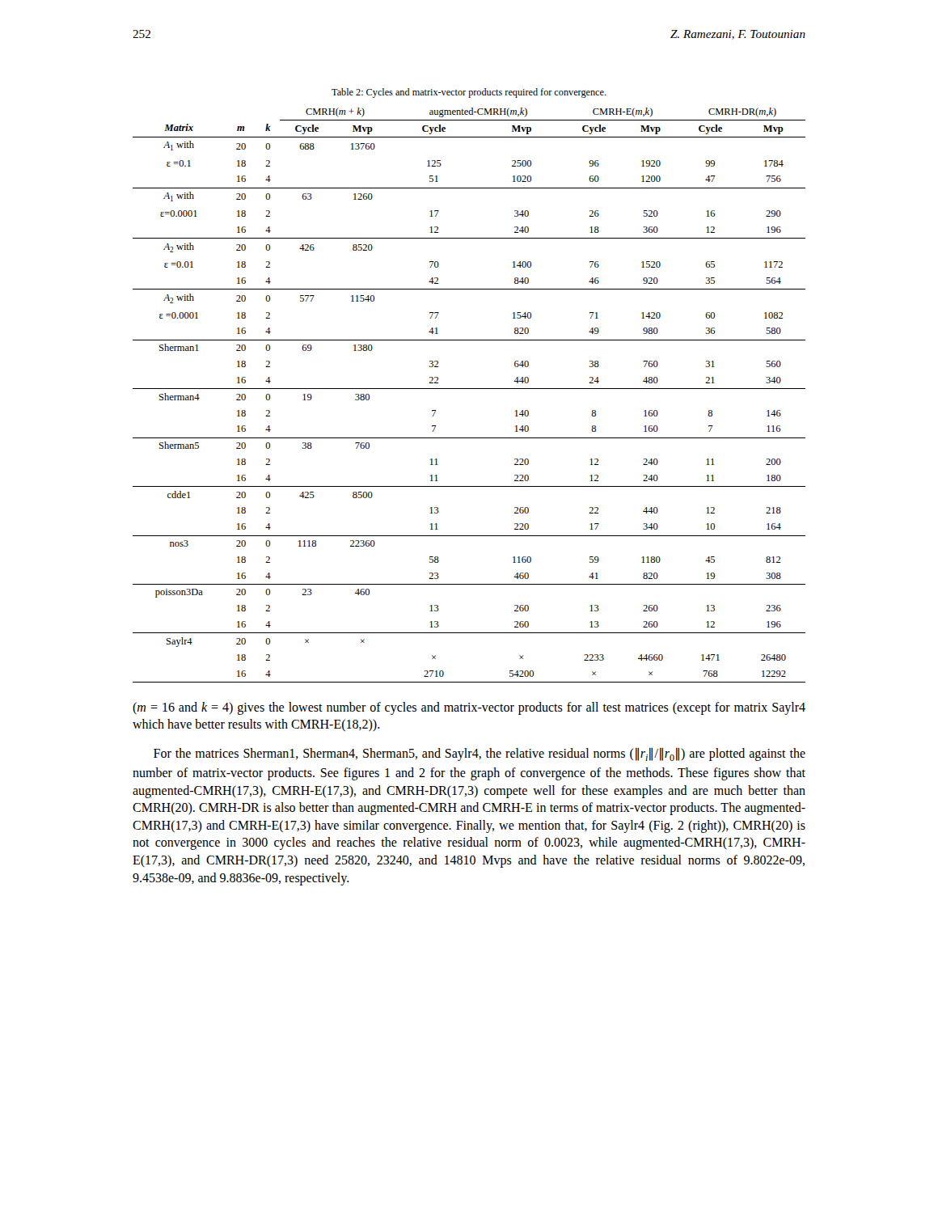252 Z. Ramezani, F. Toutounian
Table 2: Cycles and matrix-vector products required for convergence.
| | CMRH( m + k ) | augmented-CMRH( m , k ) | CMRH-E( m , k ) | CMRH-DR( m , k ) |
| --- | --- | --- | --- | --- |
| Matrix | m | k | Cycle | Mvp | Cycle | Mvp | Cycle | Mvp | Cycle | Mvp |
| A 1 with | 20 | 0 | 688 | 13760 | | | | | | |
| ε =0.1 | 18 | 2 | | | 125 | 2500 | 96 | 1920 | 99 | 1784 |
| | 16 | 4 | | | 51 | 1020 | 60 | 1200 | 47 | 756 |
| A 1 with | 20 | 0 | 63 | 1260 | | | | | | |
| ε=0.0001 | 18 | 2 | | | 17 | 340 | 26 | 520 | 16 | 290 |
| | 16 | 4 | | | 12 | 240 | 18 | 360 | 12 | 196 |
| A 2 with | 20 | 0 | 426 | 8520 | | | | | | |
| ε =0.01 | 18 | 2 | | | 70 | 1400 | 76 | 1520 | 65 | 1172 |
| | 16 | 4 | | | 42 | 840 | 46 | 920 | 35 | 564 |
| A 2 with | 20 | 0 | 577 | 11540 | | | | | | |
| ε =0.0001 | 18 | 2 | | | 77 | 1540 | 71 | 1420 | 60 | 1082 |
| | 16 | 4 | | | 41 | 820 | 49 | 980 | 36 | 580 |
| Sherman1 | 20 | 0 | 69 | 1380 | | | | | | |
| | 18 | 2 | | | 32 | 640 | 38 | 760 | 31 | 560 |
| | 16 | 4 | | | 22 | 440 | 24 | 480 | 21 | 340 |
| Sherman4 | 20 | 0 | 19 | 380 | | | | | | |
| | 18 | 2 | | | 7 | 140 | 8 | 160 | 8 | 146 |
| | 16 | 4 | | | 7 | 140 | 8 | 160 | 7 | 116 |
| Sherman5 | 20 | 0 | 38 | 760 | | | | | | |
| | 18 | 2 | | | 11 | 220 | 12 | 240 | 11 | 200 |
| | 16 | 4 | | | 11 | 220 | 12 | 240 | 11 | 180 |
| cdde1 | 20 | 0 | 425 | 8500 | | | | | | |
| | 18 | 2 | | | 13 | 260 | 22 | 440 | 12 | 218 |
| | 16 | 4 | | | 11 | 220 | 17 | 340 | 10 | 164 |
| nos3 | 20 | 0 | 1118 | 22360 | | | | | | |
| | 18 | 2 | | | 58 | 1160 | 59 | 1180 | 45 | 812 |
| | 16 | 4 | | | 23 | 460 | 41 | 820 | 19 | 308 |
| poisson3Da | 20 | 0 | 23 | 460 | | | | | | |
| | 18 | 2 | | | 13 | 260 | 13 | 260 | 13 | 236 |
| | 16 | 4 | | | 13 | 260 | 13 | 260 | 12 | 196 |
| Saylr4 | 20 | 0 | × | × | | | | | | |
| | 18 | 2 | | | × | × | 2233 | 44660 | 1471 | 26480 |
| | 16 | 4 | | | 2710 | 54200 | × | × | 768 | 12292 |
(m = 16 and k = 4) gives the lowest number of cycles and matrix-vector products for all test matrices (except for matrix Saylr4 which have better results with CMRH-E(18,2)).
For the matrices Sherman1, Sherman4, Sherman5, and Saylr4, the relative residual norms (∥ri∥/∥r0∥) are plotted against the number of matrix-vector products. See figures 1 and 2 for the graph of convergence of the methods. These figures show that augmented-CMRH(17,3), CMRH-E(17,3), and CMRH-DR(17,3) compete well for these examples and are much better than CMRH(20). CMRH-DR is also better than augmented-CMRH and CMRH-E in terms of matrix-vector products. The augmented-CMRH(17,3) and CMRH-E(17,3) have similar convergence. Finally, we mention that, for Saylr4 (Fig. 2 (right)), CMRH(20) is not convergence in 3000 cycles and reaches the relative residual norm of 0.0023, while augmented-CMRH(17,3), CMRH-E(17,3), and CMRH-DR(17,3) need 25820, 23240, and 14810 Mvps and have the relative residual norms of 9.8022e-09, 9.4538e-09, and 9.8836e-09, respectively.